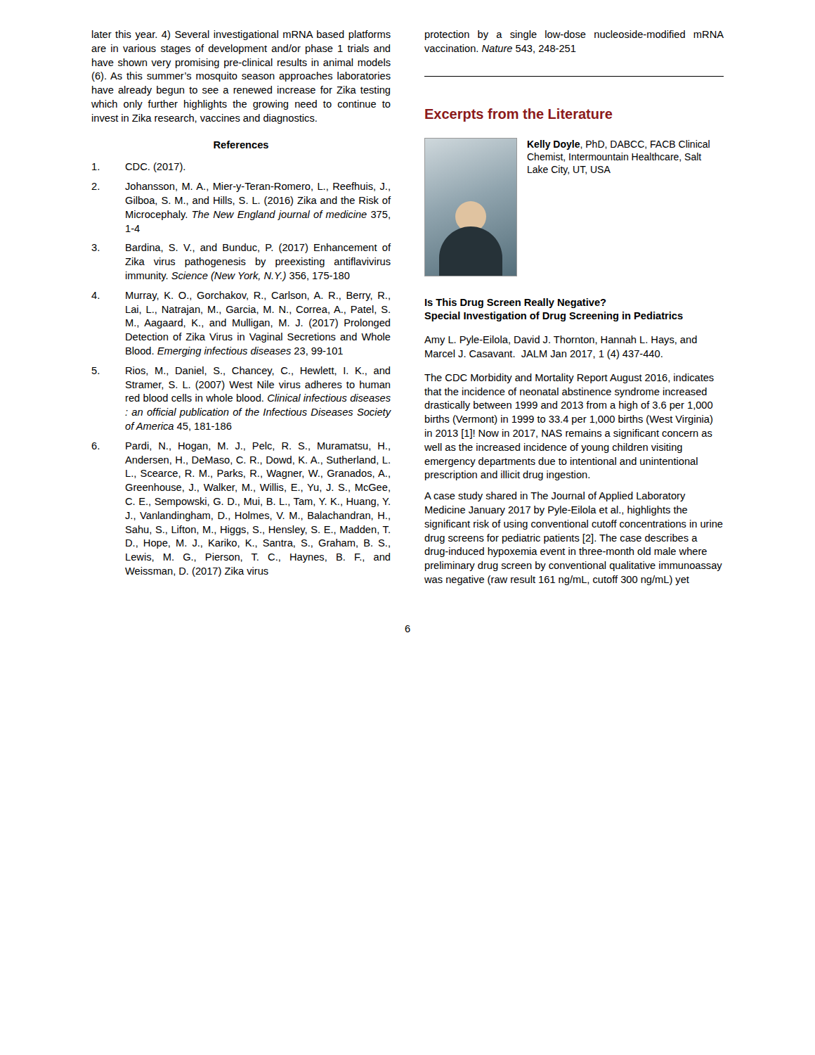later this year. 4) Several investigational mRNA based platforms are in various stages of development and/or phase 1 trials and have shown very promising pre-clinical results in animal models (6). As this summer’s mosquito season approaches laboratories have already begun to see a renewed increase for Zika testing which only further highlights the growing need to continue to invest in Zika research, vaccines and diagnostics.
References
CDC. (2017).
Johansson, M. A., Mier-y-Teran-Romero, L., Reefhuis, J., Gilboa, S. M., and Hills, S. L. (2016) Zika and the Risk of Microcephaly. The New England journal of medicine 375, 1-4
Bardina, S. V., and Bunduc, P. (2017) Enhancement of Zika virus pathogenesis by preexisting antiflavivirus immunity. Science (New York, N.Y.) 356, 175-180
Murray, K. O., Gorchakov, R., Carlson, A. R., Berry, R., Lai, L., Natrajan, M., Garcia, M. N., Correa, A., Patel, S. M., Aagaard, K., and Mulligan, M. J. (2017) Prolonged Detection of Zika Virus in Vaginal Secretions and Whole Blood. Emerging infectious diseases 23, 99-101
Rios, M., Daniel, S., Chancey, C., Hewlett, I. K., and Stramer, S. L. (2007) West Nile virus adheres to human red blood cells in whole blood. Clinical infectious diseases : an official publication of the Infectious Diseases Society of America 45, 181-186
Pardi, N., Hogan, M. J., Pelc, R. S., Muramatsu, H., Andersen, H., DeMaso, C. R., Dowd, K. A., Sutherland, L. L., Scearce, R. M., Parks, R., Wagner, W., Granados, A., Greenhouse, J., Walker, M., Willis, E., Yu, J. S., McGee, C. E., Sempowski, G. D., Mui, B. L., Tam, Y. K., Huang, Y. J., Vanlandingham, D., Holmes, V. M., Balachandran, H., Sahu, S., Lifton, M., Higgs, S., Hensley, S. E., Madden, T. D., Hope, M. J., Kariko, K., Santra, S., Graham, B. S., Lewis, M. G., Pierson, T. C., Haynes, B. F., and Weissman, D. (2017) Zika virus
protection by a single low-dose nucleoside-modified mRNA vaccination. Nature 543, 248-251
Excerpts from the Literature
Kelly Doyle, PhD, DABCC, FACB Clinical Chemist, Intermountain Healthcare, Salt Lake City, UT, USA
Is This Drug Screen Really Negative?
Special Investigation of Drug Screening in Pediatrics
Amy L. Pyle-Eilola, David J. Thornton, Hannah L. Hays, and Marcel J. Casavant. JALM Jan 2017, 1 (4) 437-440.
The CDC Morbidity and Mortality Report August 2016, indicates that the incidence of neonatal abstinence syndrome increased drastically between 1999 and 2013 from a high of 3.6 per 1,000 births (Vermont) in 1999 to 33.4 per 1,000 births (West Virginia) in 2013 [1]! Now in 2017, NAS remains a significant concern as well as the increased incidence of young children visiting emergency departments due to intentional and unintentional prescription and illicit drug ingestion.
A case study shared in The Journal of Applied Laboratory Medicine January 2017 by Pyle-Eilola et al., highlights the significant risk of using conventional cutoff concentrations in urine drug screens for pediatric patients [2]. The case describes a drug-induced hypoxemia event in three-month old male where preliminary drug screen by conventional qualitative immunoassay was negative (raw result 161 ng/mL, cutoff 300 ng/mL) yet
6